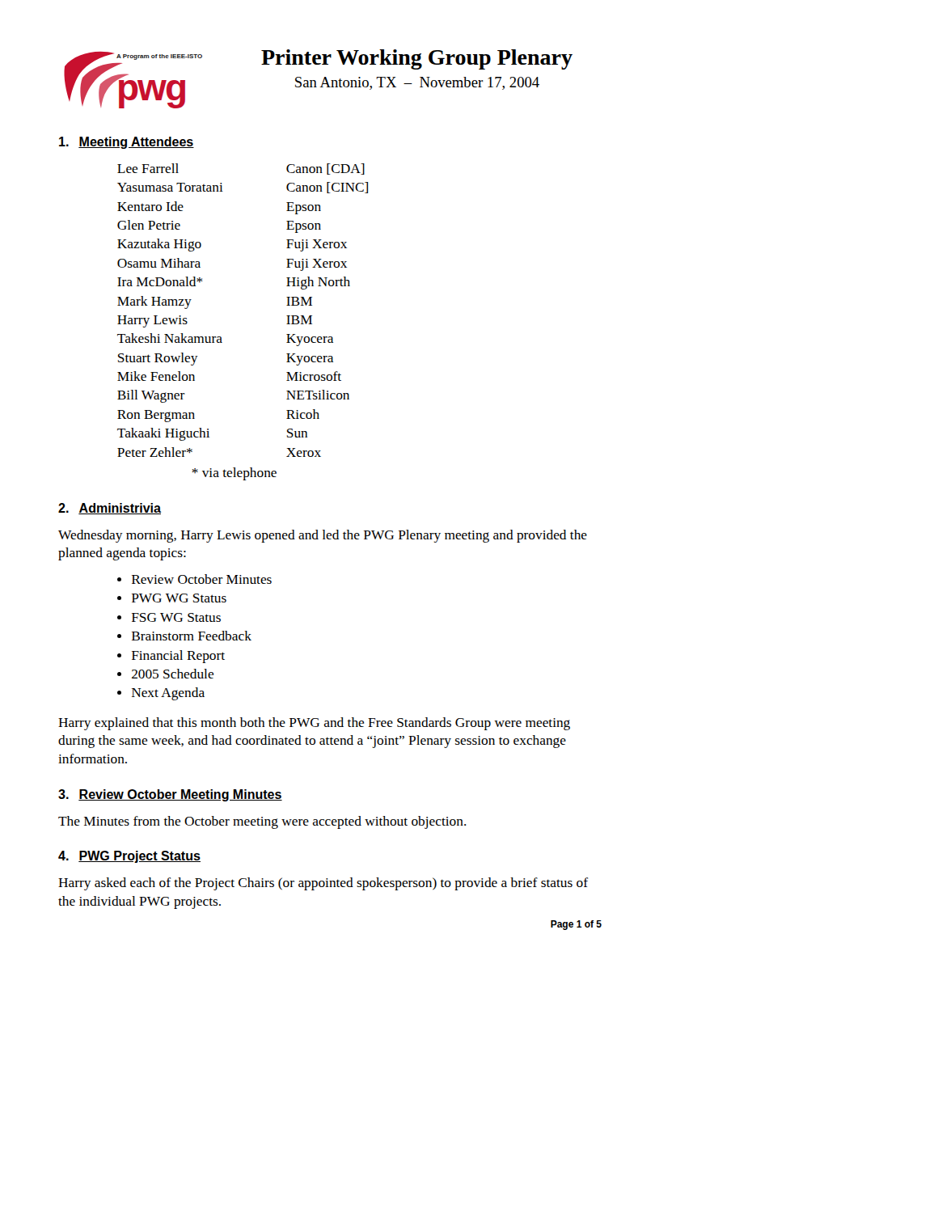A Program of the IEEE-ISTO pwg
Printer Working Group Plenary
San Antonio, TX – November 17, 2004
1. Meeting Attendees
| Lee Farrell | Canon [CDA] |
| Yasumasa Toratani | Canon [CINC] |
| Kentaro Ide | Epson |
| Glen Petrie | Epson |
| Kazutaka Higo | Fuji Xerox |
| Osamu Mihara | Fuji Xerox |
| Ira McDonald* | High North |
| Mark Hamzy | IBM |
| Harry Lewis | IBM |
| Takeshi Nakamura | Kyocera |
| Stuart Rowley | Kyocera |
| Mike Fenelon | Microsoft |
| Bill Wagner | NETsilicon |
| Ron Bergman | Ricoh |
| Takaaki Higuchi | Sun |
| Peter Zehler* | Xerox |
* via telephone
2. Administrivia
Wednesday morning, Harry Lewis opened and led the PWG Plenary meeting and provided the planned agenda topics:
Review October Minutes
PWG WG Status
FSG WG Status
Brainstorm Feedback
Financial Report
2005 Schedule
Next Agenda
Harry explained that this month both the PWG and the Free Standards Group were meeting during the same week, and had coordinated to attend a “joint” Plenary session to exchange information.
3. Review October Meeting Minutes
The Minutes from the October meeting were accepted without objection.
4. PWG Project Status
Harry asked each of the Project Chairs (or appointed spokesperson) to provide a brief status of the individual PWG projects.
Page 1 of 5